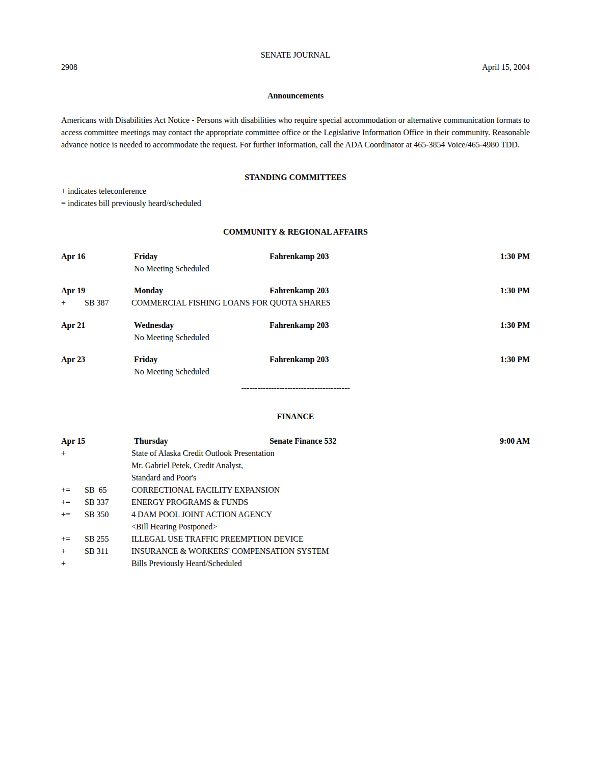SENATE JOURNAL
2908 April 15, 2004
Announcements
Americans with Disabilities Act Notice - Persons with disabilities who require special accommodation or alternative communication formats to access committee meetings may contact the appropriate committee office or the Legislative Information Office in their community. Reasonable advance notice is needed to accommodate the request. For further information, call the ADA Coordinator at 465-3854 Voice/465-4980 TDD.
STANDING COMMITTEES
+ indicates teleconference
= indicates bill previously heard/scheduled
COMMUNITY & REGIONAL AFFAIRS
| Apr 16 | Friday | Fahrenkamp 203 | 1:30 PM |
| | No Meeting Scheduled |
| Apr 19 | Monday | Fahrenkamp 203 | 1:30 PM |
| + | SB 387 | COMMERCIAL FISHING LOANS FOR QUOTA SHARES |
| Apr 21 | Wednesday | Fahrenkamp 203 | 1:30 PM |
| | No Meeting Scheduled |
| Apr 23 | Friday | Fahrenkamp 203 | 1:30 PM |
| | No Meeting Scheduled |
----------------------------------------
FINANCE
| Apr 15 | Thursday | Senate Finance 532 | 9:00 AM |
| + | | State of Alaska Credit Outlook Presentation |
| | | Mr. Gabriel Petek, Credit Analyst, |
| | | Standard and Poor's |
| += | SB 65 | CORRECTIONAL FACILITY EXPANSION |
| += | SB 337 | ENERGY PROGRAMS & FUNDS |
| += | SB 350 | 4 DAM POOL JOINT ACTION AGENCY |
| | | <Bill Hearing Postponed> |
| += | SB 255 | ILLEGAL USE TRAFFIC PREEMPTION DEVICE |
| + | SB 311 | INSURANCE & WORKERS' COMPENSATION SYSTEM |
| + | | Bills Previously Heard/Scheduled |